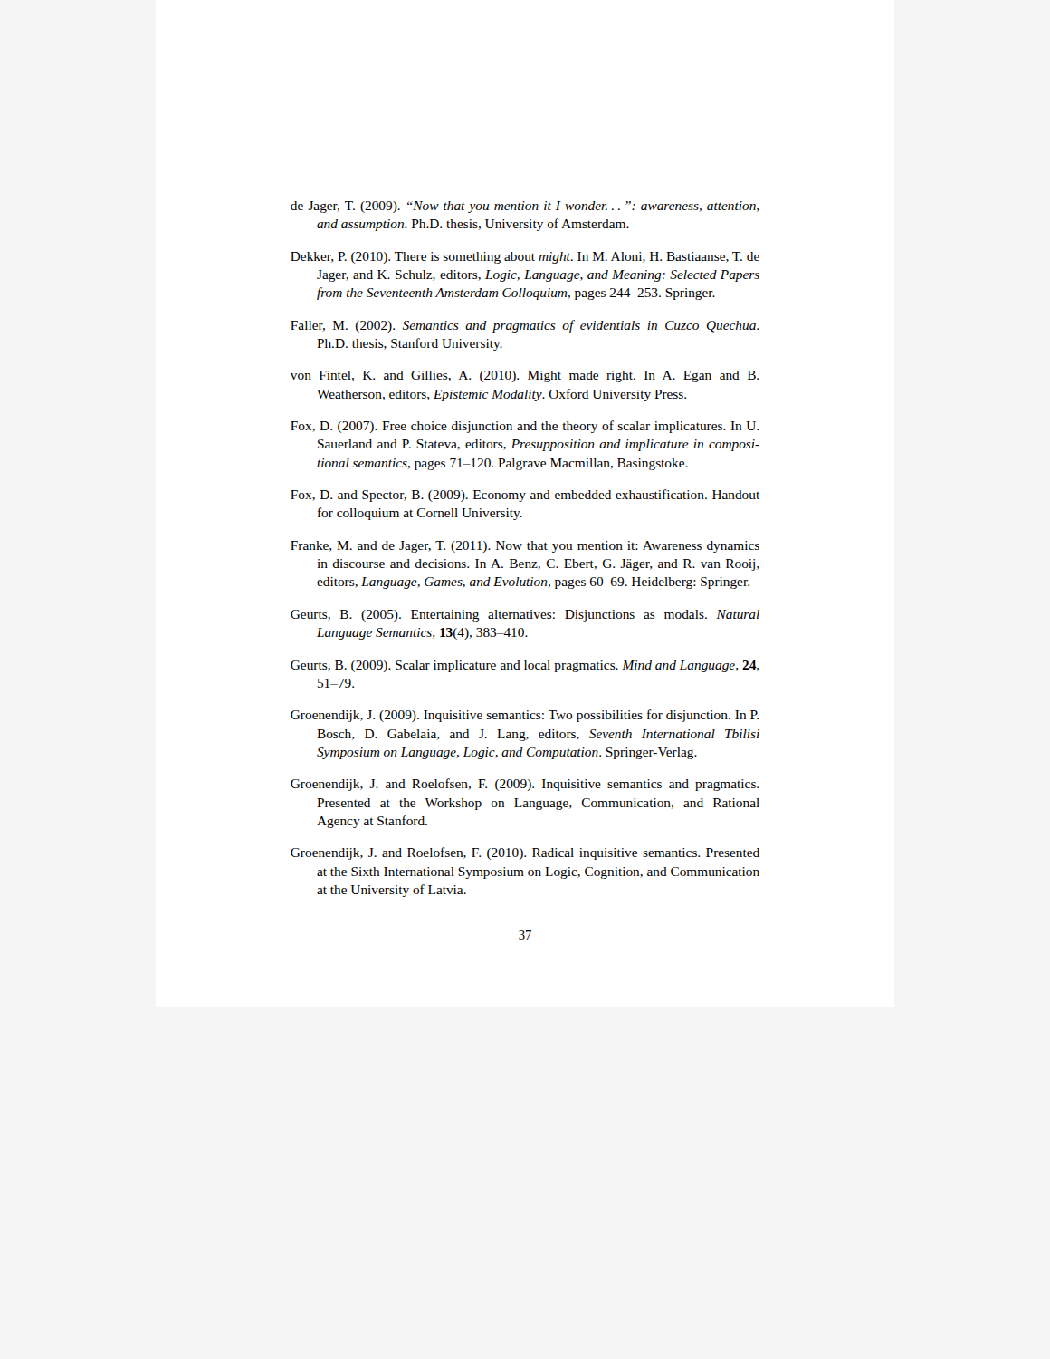de Jager, T. (2009). “Now that you mention it I wonder. . . ”: awareness, attention, and assumption. Ph.D. thesis, University of Amsterdam.
Dekker, P. (2010). There is something about might. In M. Aloni, H. Bastiaanse, T. de Jager, and K. Schulz, editors, Logic, Language, and Meaning: Selected Papers from the Seventeenth Amsterdam Colloquium, pages 244–253. Springer.
Faller, M. (2002). Semantics and pragmatics of evidentials in Cuzco Quechua. Ph.D. thesis, Stanford University.
von Fintel, K. and Gillies, A. (2010). Might made right. In A. Egan and B. Weatherson, editors, Epistemic Modality. Oxford University Press.
Fox, D. (2007). Free choice disjunction and the theory of scalar implicatures. In U. Sauerland and P. Stateva, editors, Presupposition and implicature in compositional semantics, pages 71–120. Palgrave Macmillan, Basingstoke.
Fox, D. and Spector, B. (2009). Economy and embedded exhaustification. Handout for colloquium at Cornell University.
Franke, M. and de Jager, T. (2011). Now that you mention it: Awareness dynamics in discourse and decisions. In A. Benz, C. Ebert, G. Jäger, and R. van Rooij, editors, Language, Games, and Evolution, pages 60–69. Heidelberg: Springer.
Geurts, B. (2005). Entertaining alternatives: Disjunctions as modals. Natural Language Semantics, 13(4), 383–410.
Geurts, B. (2009). Scalar implicature and local pragmatics. Mind and Language, 24, 51–79.
Groenendijk, J. (2009). Inquisitive semantics: Two possibilities for disjunction. In P. Bosch, D. Gabelaia, and J. Lang, editors, Seventh International Tbilisi Symposium on Language, Logic, and Computation. Springer-Verlag.
Groenendijk, J. and Roelofsen, F. (2009). Inquisitive semantics and pragmatics. Presented at the Workshop on Language, Communication, and Rational Agency at Stanford.
Groenendijk, J. and Roelofsen, F. (2010). Radical inquisitive semantics. Presented at the Sixth International Symposium on Logic, Cognition, and Communication at the University of Latvia.
37